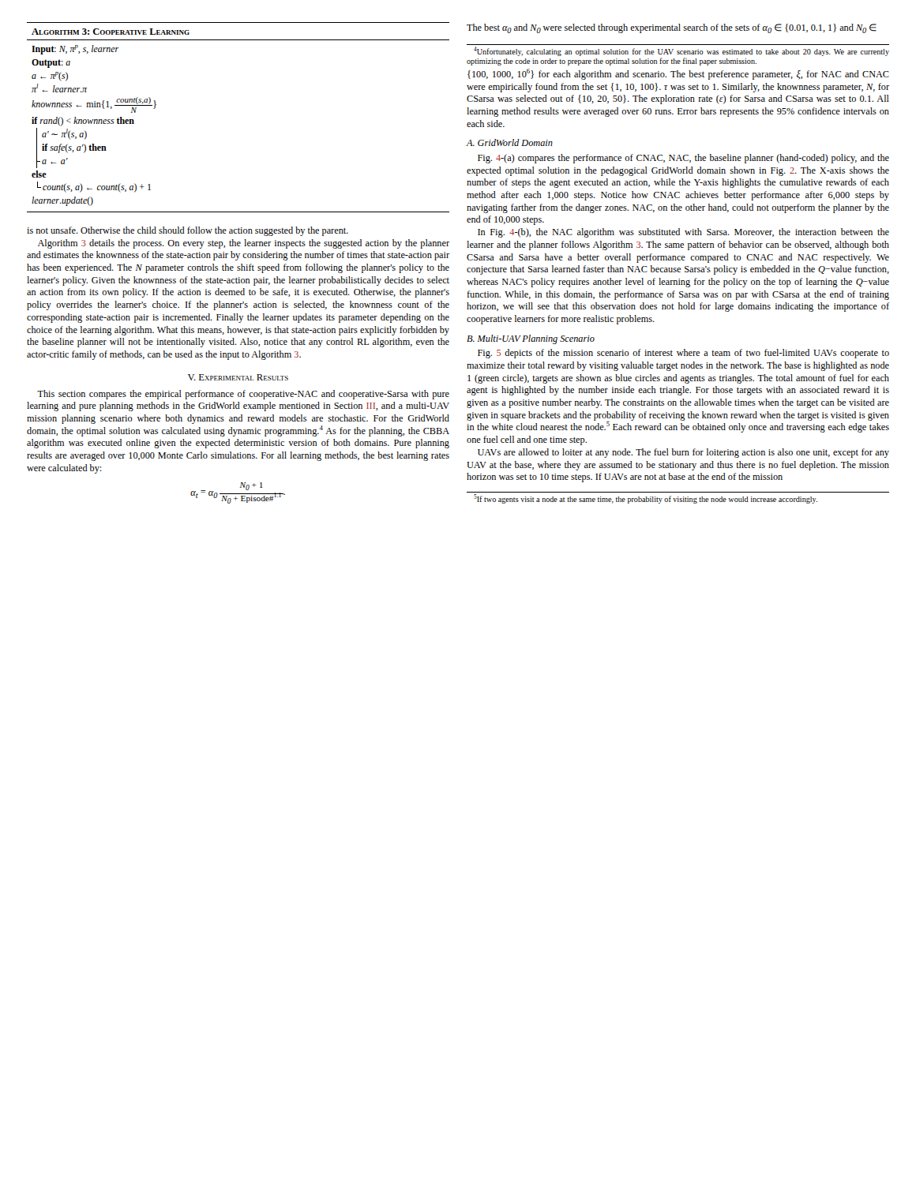Algorithm 3: Cooperative Learning
Input: N, πp, s, learner
Output: a
a ← πp(s)
πl ← learner.π
knownness ← min{1, count(s,a) N}
if rand() < knownness then
a′ ∼ πl(s, a)
if safe(s, a′) then
a ← a′
else
count(s, a) ← count(s, a) + 1
learner.update()
is not unsafe. Otherwise the child should follow the action suggested by the parent.
Algorithm 3 details the process. On every step, the learner inspects the suggested action by the planner and estimates the knownness of the state-action pair by considering the number of times that state-action pair has been experienced. The N parameter controls the shift speed from following the planner's policy to the learner's policy. Given the knownness of the state-action pair, the learner probabilistically decides to select an action from its own policy. If the action is deemed to be safe, it is executed. Otherwise, the planner's policy overrides the learner's choice. If the planner's action is selected, the knownness count of the corresponding state-action pair is incremented. Finally the learner updates its parameter depending on the choice of the learning algorithm. What this means, however, is that state-action pairs explicitly forbidden by the baseline planner will not be intentionally visited. Also, notice that any control RL algorithm, even the actor-critic family of methods, can be used as the input to Algorithm 3.
V. Experimental Results
This section compares the empirical performance of cooperative-NAC and cooperative-Sarsa with pure learning and pure planning methods in the GridWorld example mentioned in Section III, and a multi-UAV mission planning scenario where both dynamics and reward models are stochastic. For the GridWorld domain, the optimal solution was calculated using dynamic programming.4 As for the planning, the CBBA algorithm was executed online given the expected deterministic version of both domains. Pure planning results are averaged over 10,000 Monte Carlo simulations. For all learning methods, the best learning rates were calculated by:
αt = α0 N0 + 1 N0 + Episode#1.1.
The best α0 and N0 were selected through experimental search of the sets of α0 ∈ {0.01, 0.1, 1} and N0 ∈
4Unfortunately, calculating an optimal solution for the UAV scenario was estimated to take about 20 days. We are currently optimizing the code in order to prepare the optimal solution for the final paper submission.
{100, 1000, 106} for each algorithm and scenario. The best preference parameter, ξ, for NAC and CNAC were empirically found from the set {1, 10, 100}. τ was set to 1. Similarly, the knownness parameter, N, for CSarsa was selected out of {10, 20, 50}. The exploration rate (ε) for Sarsa and CSarsa was set to 0.1. All learning method results were averaged over 60 runs. Error bars represents the 95% confidence intervals on each side.
A. GridWorld Domain
Fig. 4-(a) compares the performance of CNAC, NAC, the baseline planner (hand-coded) policy, and the expected optimal solution in the pedagogical GridWorld domain shown in Fig. 2. The X-axis shows the number of steps the agent executed an action, while the Y-axis highlights the cumulative rewards of each method after each 1,000 steps. Notice how CNAC achieves better performance after 6,000 steps by navigating farther from the danger zones. NAC, on the other hand, could not outperform the planner by the end of 10,000 steps.
In Fig. 4-(b), the NAC algorithm was substituted with Sarsa. Moreover, the interaction between the learner and the planner follows Algorithm 3. The same pattern of behavior can be observed, although both CSarsa and Sarsa have a better overall performance compared to CNAC and NAC respectively. We conjecture that Sarsa learned faster than NAC because Sarsa's policy is embedded in the Q−value function, whereas NAC's policy requires another level of learning for the policy on the top of learning the Q−value function. While, in this domain, the performance of Sarsa was on par with CSarsa at the end of training horizon, we will see that this observation does not hold for large domains indicating the importance of cooperative learners for more realistic problems.
B. Multi-UAV Planning Scenario
Fig. 5 depicts of the mission scenario of interest where a team of two fuel-limited UAVs cooperate to maximize their total reward by visiting valuable target nodes in the network. The base is highlighted as node 1 (green circle), targets are shown as blue circles and agents as triangles. The total amount of fuel for each agent is highlighted by the number inside each triangle. For those targets with an associated reward it is given as a positive number nearby. The constraints on the allowable times when the target can be visited are given in square brackets and the probability of receiving the known reward when the target is visited is given in the white cloud nearest the node.5 Each reward can be obtained only once and traversing each edge takes one fuel cell and one time step.
UAVs are allowed to loiter at any node. The fuel burn for loitering action is also one unit, except for any UAV at the base, where they are assumed to be stationary and thus there is no fuel depletion. The mission horizon was set to 10 time steps. If UAVs are not at base at the end of the mission
5If two agents visit a node at the same time, the probability of visiting the node would increase accordingly.